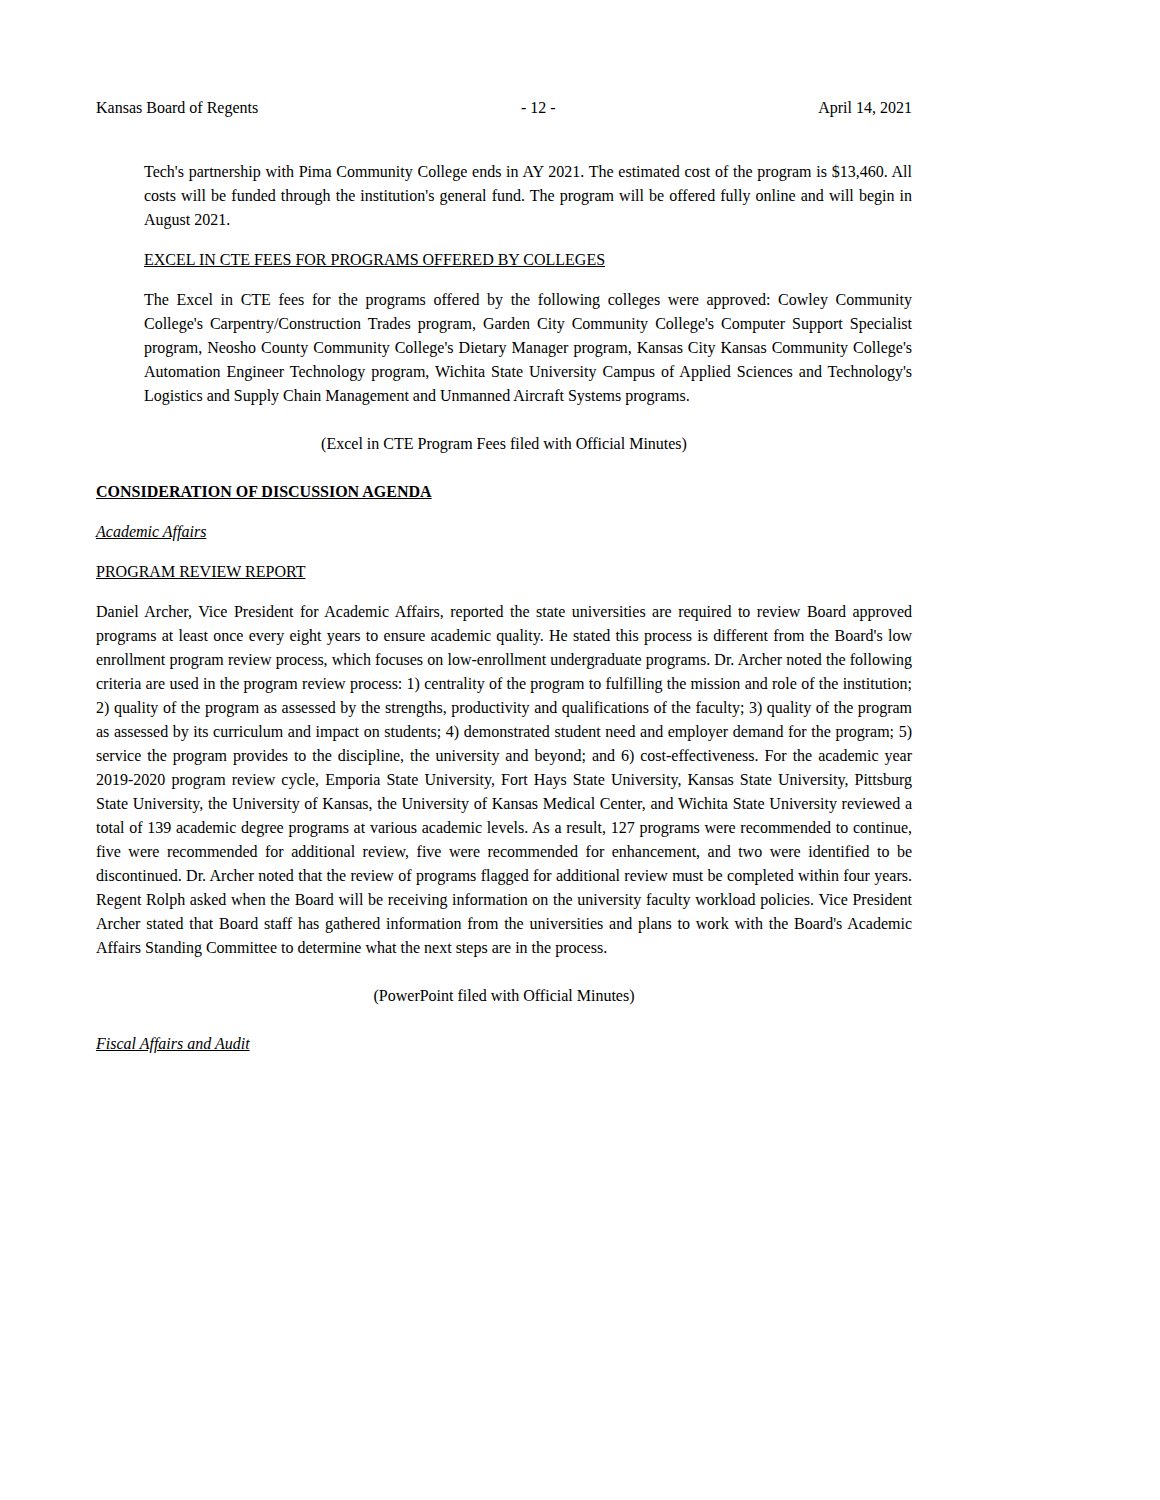Kansas Board of Regents
- 12 -
April 14, 2021
Tech's partnership with Pima Community College ends in AY 2021. The estimated cost of the program is $13,460. All costs will be funded through the institution's general fund. The program will be offered fully online and will begin in August 2021.
EXCEL IN CTE FEES FOR PROGRAMS OFFERED BY COLLEGES
The Excel in CTE fees for the programs offered by the following colleges were approved: Cowley Community College's Carpentry/Construction Trades program, Garden City Community College's Computer Support Specialist program, Neosho County Community College's Dietary Manager program, Kansas City Kansas Community College's Automation Engineer Technology program, Wichita State University Campus of Applied Sciences and Technology's Logistics and Supply Chain Management and Unmanned Aircraft Systems programs.
(Excel in CTE Program Fees filed with Official Minutes)
CONSIDERATION OF DISCUSSION AGENDA
Academic Affairs
PROGRAM REVIEW REPORT
Daniel Archer, Vice President for Academic Affairs, reported the state universities are required to review Board approved programs at least once every eight years to ensure academic quality. He stated this process is different from the Board's low enrollment program review process, which focuses on low-enrollment undergraduate programs. Dr. Archer noted the following criteria are used in the program review process: 1) centrality of the program to fulfilling the mission and role of the institution; 2) quality of the program as assessed by the strengths, productivity and qualifications of the faculty; 3) quality of the program as assessed by its curriculum and impact on students; 4) demonstrated student need and employer demand for the program; 5) service the program provides to the discipline, the university and beyond; and 6) cost-effectiveness. For the academic year 2019-2020 program review cycle, Emporia State University, Fort Hays State University, Kansas State University, Pittsburg State University, the University of Kansas, the University of Kansas Medical Center, and Wichita State University reviewed a total of 139 academic degree programs at various academic levels. As a result, 127 programs were recommended to continue, five were recommended for additional review, five were recommended for enhancement, and two were identified to be discontinued. Dr. Archer noted that the review of programs flagged for additional review must be completed within four years. Regent Rolph asked when the Board will be receiving information on the university faculty workload policies. Vice President Archer stated that Board staff has gathered information from the universities and plans to work with the Board's Academic Affairs Standing Committee to determine what the next steps are in the process.
(PowerPoint filed with Official Minutes)
Fiscal Affairs and Audit